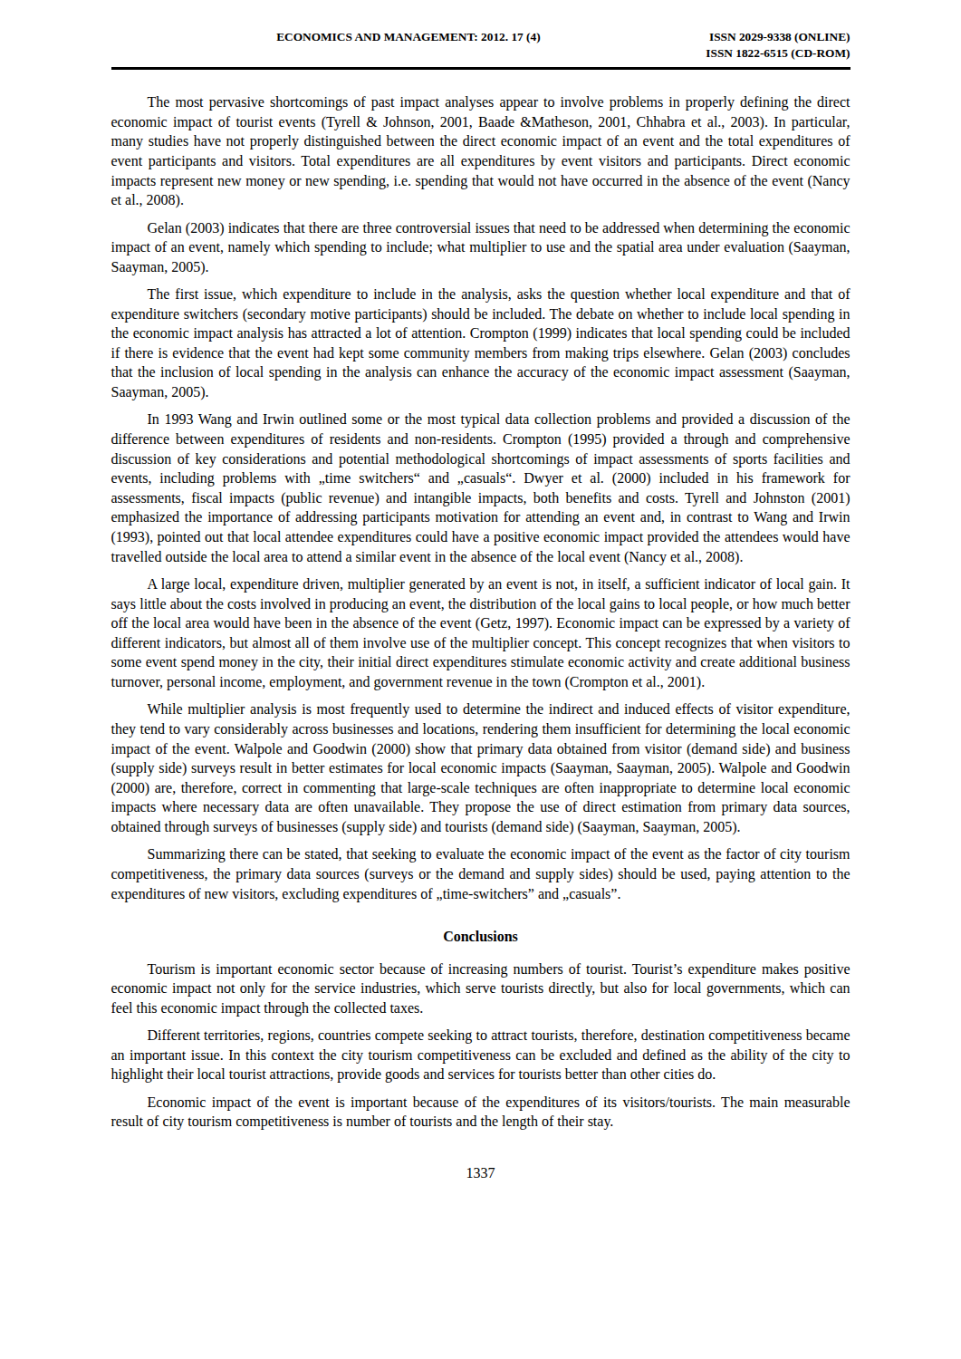ECONOMICS AND MANAGEMENT: 2012. 17 (4)
ISSN 2029-9338 (ONLINE)
ISSN 1822-6515 (CD-ROM)
The most pervasive shortcomings of past impact analyses appear to involve problems in properly defining the direct economic impact of tourist events (Tyrell & Johnson, 2001, Baade &Matheson, 2001, Chhabra et al., 2003). In particular, many studies have not properly distinguished between the direct economic impact of an event and the total expenditures of event participants and visitors. Total expenditures are all expenditures by event visitors and participants. Direct economic impacts represent new money or new spending, i.e. spending that would not have occurred in the absence of the event (Nancy et al., 2008).
Gelan (2003) indicates that there are three controversial issues that need to be addressed when determining the economic impact of an event, namely which spending to include; what multiplier to use and the spatial area under evaluation (Saayman, Saayman, 2005).
The first issue, which expenditure to include in the analysis, asks the question whether local expenditure and that of expenditure switchers (secondary motive participants) should be included. The debate on whether to include local spending in the economic impact analysis has attracted a lot of attention. Crompton (1999) indicates that local spending could be included if there is evidence that the event had kept some community members from making trips elsewhere. Gelan (2003) concludes that the inclusion of local spending in the analysis can enhance the accuracy of the economic impact assessment (Saayman, Saayman, 2005).
In 1993 Wang and Irwin outlined some or the most typical data collection problems and provided a discussion of the difference between expenditures of residents and non-residents. Crompton (1995) provided a through and comprehensive discussion of key considerations and potential methodological shortcomings of impact assessments of sports facilities and events, including problems with „time switchers“ and „casuals“. Dwyer et al. (2000) included in his framework for assessments, fiscal impacts (public revenue) and intangible impacts, both benefits and costs. Tyrell and Johnston (2001) emphasized the importance of addressing participants motivation for attending an event and, in contrast to Wang and Irwin (1993), pointed out that local attendee expenditures could have a positive economic impact provided the attendees would have travelled outside the local area to attend a similar event in the absence of the local event (Nancy et al., 2008).
A large local, expenditure driven, multiplier generated by an event is not, in itself, a sufficient indicator of local gain. It says little about the costs involved in producing an event, the distribution of the local gains to local people, or how much better off the local area would have been in the absence of the event (Getz, 1997). Economic impact can be expressed by a variety of different indicators, but almost all of them involve use of the multiplier concept. This concept recognizes that when visitors to some event spend money in the city, their initial direct expenditures stimulate economic activity and create additional business turnover, personal income, employment, and government revenue in the town (Crompton et al., 2001).
While multiplier analysis is most frequently used to determine the indirect and induced effects of visitor expenditure, they tend to vary considerably across businesses and locations, rendering them insufficient for determining the local economic impact of the event. Walpole and Goodwin (2000) show that primary data obtained from visitor (demand side) and business (supply side) surveys result in better estimates for local economic impacts (Saayman, Saayman, 2005). Walpole and Goodwin (2000) are, therefore, correct in commenting that large-scale techniques are often inappropriate to determine local economic impacts where necessary data are often unavailable. They propose the use of direct estimation from primary data sources, obtained through surveys of businesses (supply side) and tourists (demand side) (Saayman, Saayman, 2005).
Summarizing there can be stated, that seeking to evaluate the economic impact of the event as the factor of city tourism competitiveness, the primary data sources (surveys or the demand and supply sides) should be used, paying attention to the expenditures of new visitors, excluding expenditures of „time-switchers” and „casuals”.
Conclusions
Tourism is important economic sector because of increasing numbers of tourist. Tourist’s expenditure makes positive economic impact not only for the service industries, which serve tourists directly, but also for local governments, which can feel this economic impact through the collected taxes.
Different territories, regions, countries compete seeking to attract tourists, therefore, destination competitiveness became an important issue. In this context the city tourism competitiveness can be excluded and defined as the ability of the city to highlight their local tourist attractions, provide goods and services for tourists better than other cities do.
Economic impact of the event is important because of the expenditures of its visitors/tourists. The main measurable result of city tourism competitiveness is number of tourists and the length of their stay.
1337